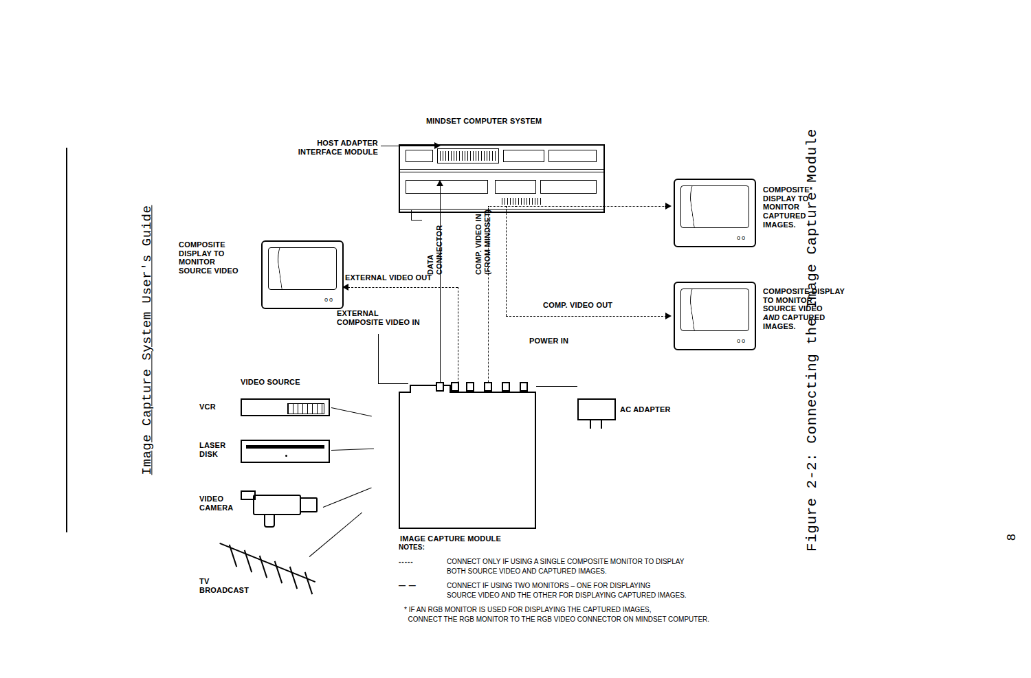Image Capture System User's Guide
Figure 2-2: Connecting the Image Capture Module
8
MINDSET COMPUTER SYSTEM
HOST ADAPTER
INTERFACE MODULE
oo
COMPOSITE*
DISPLAY TO
MONITOR
CAPTURED
IMAGES.
oo
COMPOSITE DISPLAY
TO MONITOR
SOURCE VIDEO
AND CAPTURED
IMAGES.
COMPOSITE
DISPLAY TO
MONITOR
SOURCE VIDEO
oo
EXTERNAL VIDEO OUT
EXTERNAL
COMPOSITE VIDEO IN
DATA
CONNECTOR
COMP. VIDEO IN
(FROM MINDSET)
COMP. VIDEO OUT
POWER IN
VIDEO SOURCE
VCR
LASER
DISK
VIDEO
CAMERA
TV
BROADCAST
IMAGE CAPTURE MODULE
AC ADAPTER
NOTES:
-----
CONNECT ONLY IF USING A SINGLE COMPOSITE MONITOR TO DISPLAY
BOTH SOURCE VIDEO AND CAPTURED IMAGES.
— —
CONNECT IF USING TWO MONITORS – ONE FOR DISPLAYING
SOURCE VIDEO AND THE OTHER FOR DISPLAYING CAPTURED IMAGES.
* IF AN RGB MONITOR IS USED FOR DISPLAYING THE CAPTURED IMAGES,
CONNECT THE RGB MONITOR TO THE RGB VIDEO CONNECTOR ON MINDSET COMPUTER.